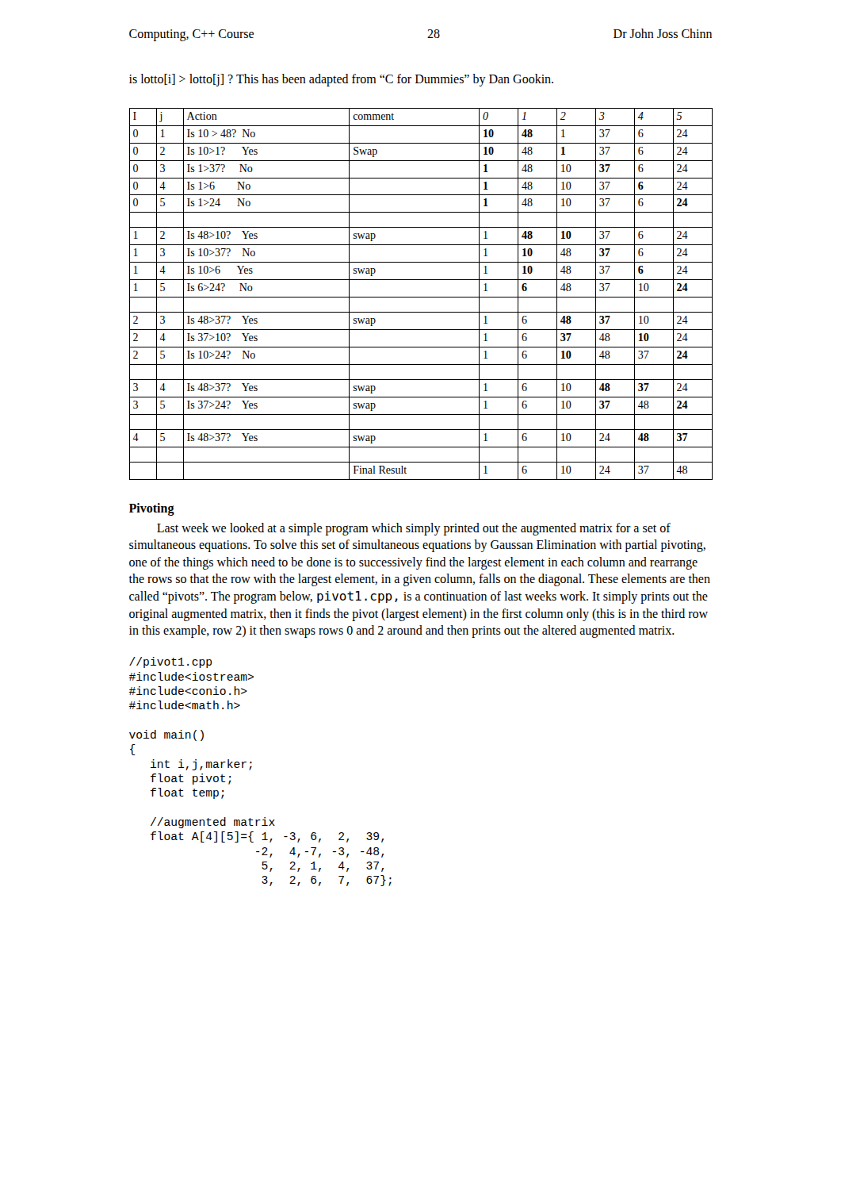Computing, C++ Course 28 Dr John Joss Chinn
is lotto[i] > lotto[j] ? This has been adapted from “C for Dummies” by Dan Gookin.
| I | j | Action | comment | 0 | 1 | 2 | 3 | 4 | 5 |
| --- | --- | --- | --- | --- | --- | --- | --- | --- | --- |
| 0 | 1 | Is 10 > 48? No | | 10 | 48 | 1 | 37 | 6 | 24 |
| 0 | 2 | Is 10>1? Yes | Swap | 10 | 48 | 1 | 37 | 6 | 24 |
| 0 | 3 | Is 1>37? No | | 1 | 48 | 10 | 37 | 6 | 24 |
| 0 | 4 | Is 1>6 No | | 1 | 48 | 10 | 37 | 6 | 24 |
| 0 | 5 | Is 1>24 No | | 1 | 48 | 10 | 37 | 6 | 24 |
| 1 | 2 | Is 48>10? Yes | swap | 1 | 48 | 10 | 37 | 6 | 24 |
| 1 | 3 | Is 10>37? No | | 1 | 10 | 48 | 37 | 6 | 24 |
| 1 | 4 | Is 10>6 Yes | swap | 1 | 10 | 48 | 37 | 6 | 24 |
| 1 | 5 | Is 6>24? No | | 1 | 6 | 48 | 37 | 10 | 24 |
| 2 | 3 | Is 48>37? Yes | swap | 1 | 6 | 48 | 37 | 10 | 24 |
| 2 | 4 | Is 37>10? Yes | | 1 | 6 | 37 | 48 | 10 | 24 |
| 2 | 5 | Is 10>24? No | | 1 | 6 | 10 | 48 | 37 | 24 |
| 3 | 4 | Is 48>37? Yes | swap | 1 | 6 | 10 | 48 | 37 | 24 |
| 3 | 5 | Is 37>24? Yes | swap | 1 | 6 | 10 | 37 | 48 | 24 |
| 4 | 5 | Is 48>37? Yes | swap | 1 | 6 | 10 | 24 | 48 | 37 |
| | | | Final Result | 1 | 6 | 10 | 24 | 37 | 48 |
Pivoting
Last week we looked at a simple program which simply printed out the augmented matrix for a set of simultaneous equations. To solve this set of simultaneous equations by Gaussan Elimination with partial pivoting, one of the things which need to be done is to successively find the largest element in each column and rearrange the rows so that the row with the largest element, in a given column, falls on the diagonal. These elements are then called “pivots”. The program below, pivot1.cpp, is a continuation of last weeks work. It simply prints out the original augmented matrix, then it finds the pivot (largest element) in the first column only (this is in the third row in this example, row 2) it then swaps rows 0 and 2 around and then prints out the altered augmented matrix.
//pivot1.cpp
#include<iostream>
#include<conio.h>
#include<math.h>

void main()
{
   int i,j,marker;
   float pivot;
   float temp;

   //augmented matrix
   float A[4][5]={ 1, -3, 6,  2,  39,
                  -2,  4,-7, -3, -48,
                   5,  2, 1,  4,  37,
                   3,  2, 6,  7,  67};